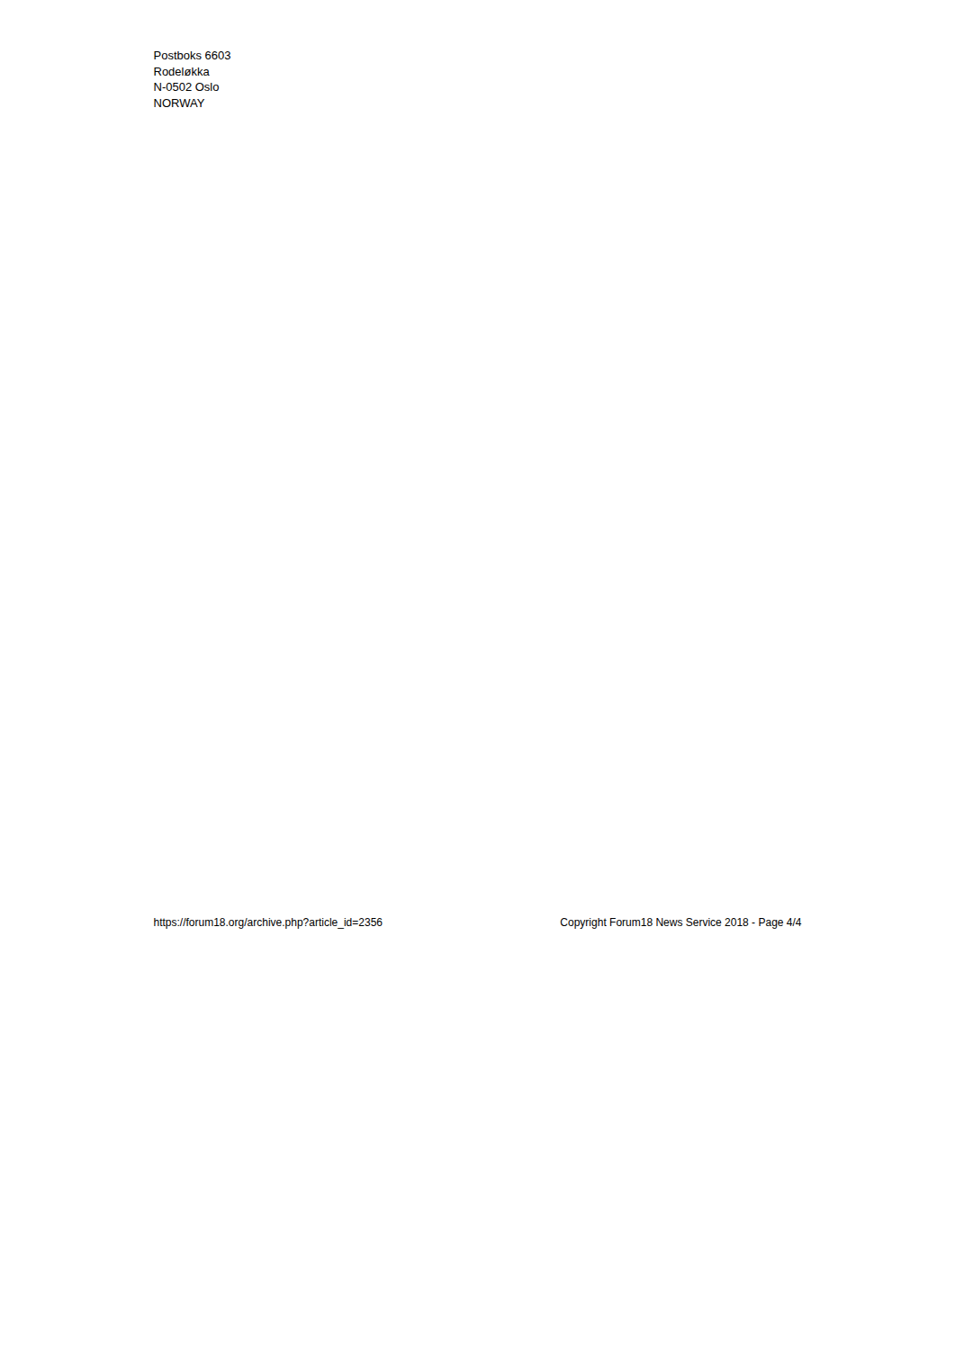Postboks 6603 Rodeløkka N-0502 Oslo NORWAY
https://forum18.org/archive.php?article_id=2356 Copyright Forum18 News Service 2018 - Page 4/4